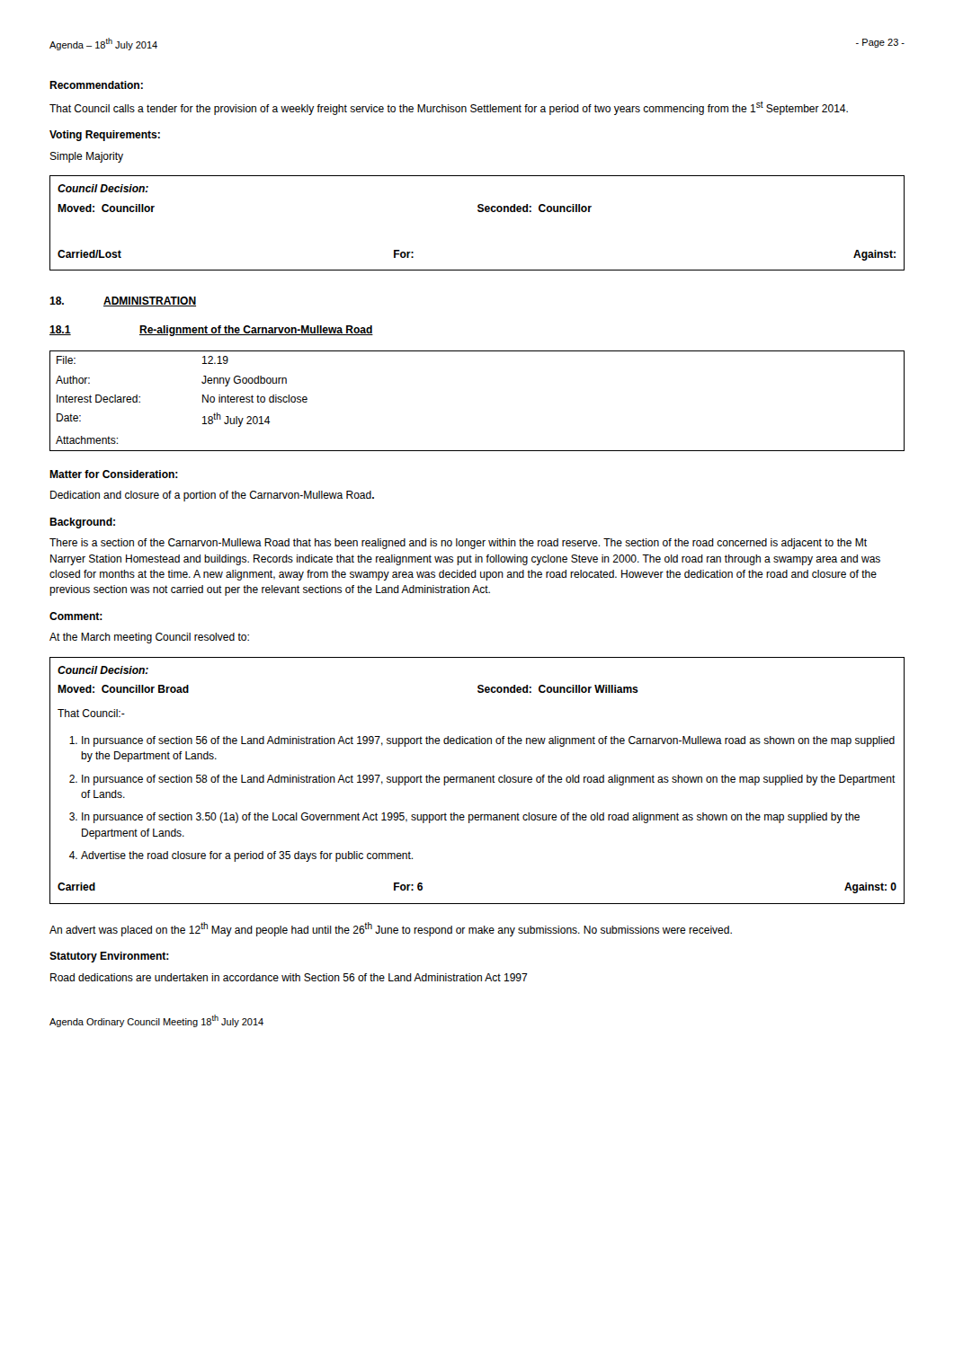Agenda – 18th July 2014
- Page 23 -
Recommendation:
That Council calls a tender for the provision of a weekly freight service to the Murchison Settlement for a period of two years commencing from the 1st September 2014.
Voting Requirements:
Simple Majority
Council Decision:
Moved: Councillor
Seconded: Councillor
Carried/Lost
For:
Against:
18. ADMINISTRATION
18.1 Re-alignment of the Carnarvon-Mullewa Road
| File: | 12.19 |
| Author: | Jenny Goodbourn |
| Interest Declared: | No interest to disclose |
| Date: | 18 th July 2014 |
| Attachments: | |
Matter for Consideration:
Dedication and closure of a portion of the Carnarvon-Mullewa Road.
Background:
There is a section of the Carnarvon-Mullewa Road that has been realigned and is no longer within the road reserve. The section of the road concerned is adjacent to the Mt Narryer Station Homestead and buildings. Records indicate that the realignment was put in following cyclone Steve in 2000. The old road ran through a swampy area and was closed for months at the time. A new alignment, away from the swampy area was decided upon and the road relocated. However the dedication of the road and closure of the previous section was not carried out per the relevant sections of the Land Administration Act.
Comment:
At the March meeting Council resolved to:
Council Decision:
Moved: Councillor Broad
Seconded: Councillor Williams
That Council:-
In pursuance of section 56 of the Land Administration Act 1997, support the dedication of the new alignment of the Carnarvon-Mullewa road as shown on the map supplied by the Department of Lands.
In pursuance of section 58 of the Land Administration Act 1997, support the permanent closure of the old road alignment as shown on the map supplied by the Department of Lands.
In pursuance of section 3.50 (1a) of the Local Government Act 1995, support the permanent closure of the old road alignment as shown on the map supplied by the Department of Lands.
Advertise the road closure for a period of 35 days for public comment.
Carried
For: 6
Against: 0
An advert was placed on the 12th May and people had until the 26th June to respond or make any submissions. No submissions were received.
Statutory Environment:
Road dedications are undertaken in accordance with Section 56 of the Land Administration Act 1997
Agenda Ordinary Council Meeting 18th July 2014